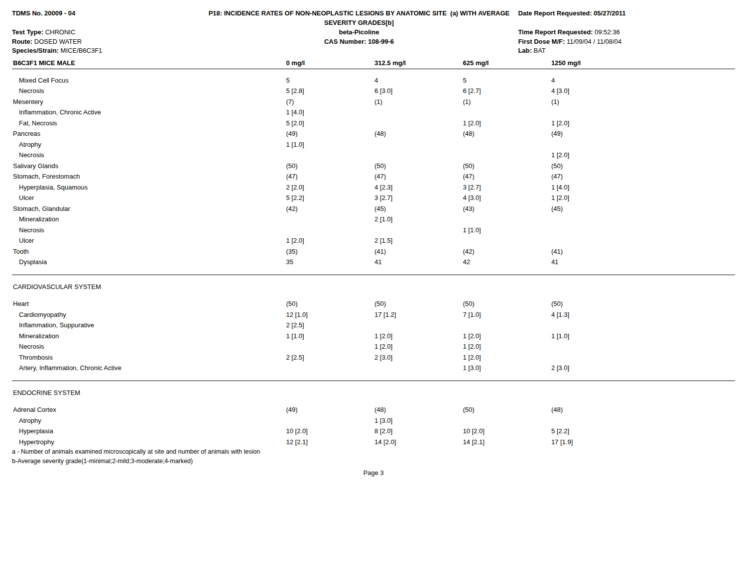| TDMS No. 20009 - 04 | P18: INCIDENCE RATES OF NON-NEOPLASTIC LESIONS BY ANATOMIC SITE (a) WITH AVERAGE SEVERITY GRADES[b] | Date Report Requested: 05/27/2011 |
| Test Type: CHRONIC | beta-Picoline | Time Report Requested: 09:52:36 |
| Route: DOSED WATER | CAS Number: 108-99-6 | First Dose M/F: 11/09/04 / 11/08/04 |
| Species/Strain: MICE/B6C3F1 | | Lab: BAT |
| B6C3F1 MICE MALE | 0 mg/l | 312.5 mg/l | 625 mg/l | 1250 mg/l | |
| Mixed Cell Focus | 5 | 4 | 5 | 4 | |
| Necrosis | 5 [2.8] | 6 [3.0] | 6 [2.7] | 4 [3.0] | |
| Mesentery | (7) | (1) | (1) | (1) | |
| Inflammation, Chronic Active | 1 [4.0] | | | | |
| Fat, Necrosis | 5 [2.0] | | 1 [2.0] | 1 [2.0] | |
| Pancreas | (49) | (48) | (48) | (49) | |
| Atrophy | 1 [1.0] | | | | |
| Necrosis | | | | 1 [2.0] | |
| Salivary Glands | (50) | (50) | (50) | (50) | |
| Stomach, Forestomach | (47) | (47) | (47) | (47) | |
| Hyperplasia, Squamous | 2 [2.0] | 4 [2.3] | 3 [2.7] | 1 [4.0] | |
| Ulcer | 5 [2.2] | 3 [2.7] | 4 [3.0] | 1 [2.0] | |
| Stomach, Glandular | (42) | (45) | (43) | (45) | |
| Mineralization | | 2 [1.0] | | | |
| Necrosis | | | 1 [1.0] | | |
| Ulcer | 1 [2.0] | 2 [1.5] | | | |
| Tooth | (35) | (41) | (42) | (41) | |
| Dysplasia | 35 | 41 | 42 | 41 | |
| CARDIOVASCULAR SYSTEM | | | | | |
| Heart | (50) | (50) | (50) | (50) | |
| Cardiomyopathy | 12 [1.0] | 17 [1.2] | 7 [1.0] | 4 [1.3] | |
| Inflammation, Suppurative | 2 [2.5] | | | | |
| Mineralization | 1 [1.0] | 1 [2.0] | 1 [2.0] | 1 [1.0] | |
| Necrosis | | 1 [2.0] | 1 [2.0] | | |
| Thrombosis | 2 [2.5] | 2 [3.0] | 1 [2.0] | | |
| Artery, Inflammation, Chronic Active | | | 1 [3.0] | 2 [3.0] | |
| ENDOCRINE SYSTEM | | | | | |
| Adrenal Cortex | (49) | (48) | (50) | (48) | |
| Atrophy | | 1 [3.0] | | | |
| Hyperplasia | 10 [2.0] | 8 [2.0] | 10 [2.0] | 5 [2.2] | |
| Hypertrophy | 12 [2.1] | 14 [2.0] | 14 [2.1] | 17 [1.9] | |
a - Number of animals examined microscopically at site and number of animals with lesion
b-Average severity grade(1-minimal;2-mild;3-moderate;4-marked)
Page 3